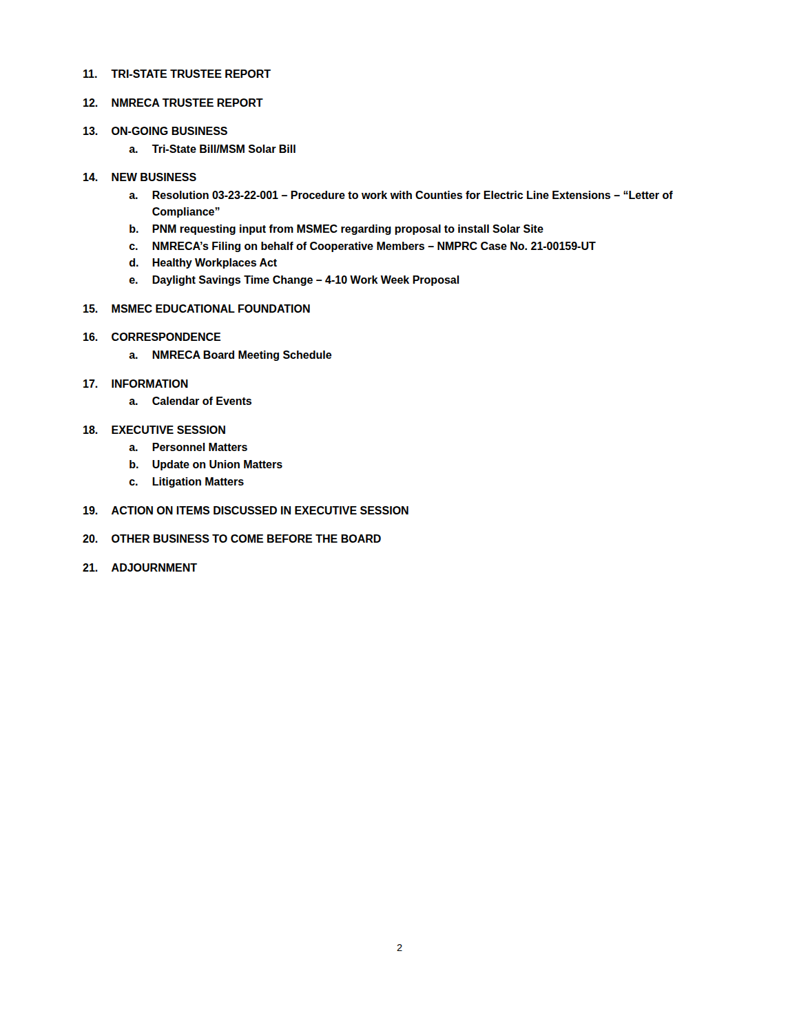TRI-STATE TRUSTEE REPORT
NMRECA TRUSTEE REPORT
ON-GOING BUSINESS
Tri-State Bill/MSM Solar Bill
NEW BUSINESS
Resolution 03-23-22-001 – Procedure to work with Counties for Electric Line Extensions – “Letter of Compliance”
PNM requesting input from MSMEC regarding proposal to install Solar Site
NMRECA’s Filing on behalf of Cooperative Members – NMPRC Case No. 21-00159-UT
Healthy Workplaces Act
Daylight Savings Time Change – 4-10 Work Week Proposal
MSMEC EDUCATIONAL FOUNDATION
CORRESPONDENCE
NMRECA Board Meeting Schedule
INFORMATION
Calendar of Events
EXECUTIVE SESSION
Personnel Matters
Update on Union Matters
Litigation Matters
ACTION ON ITEMS DISCUSSED IN EXECUTIVE SESSION
OTHER BUSINESS TO COME BEFORE THE BOARD
ADJOURNMENT
2